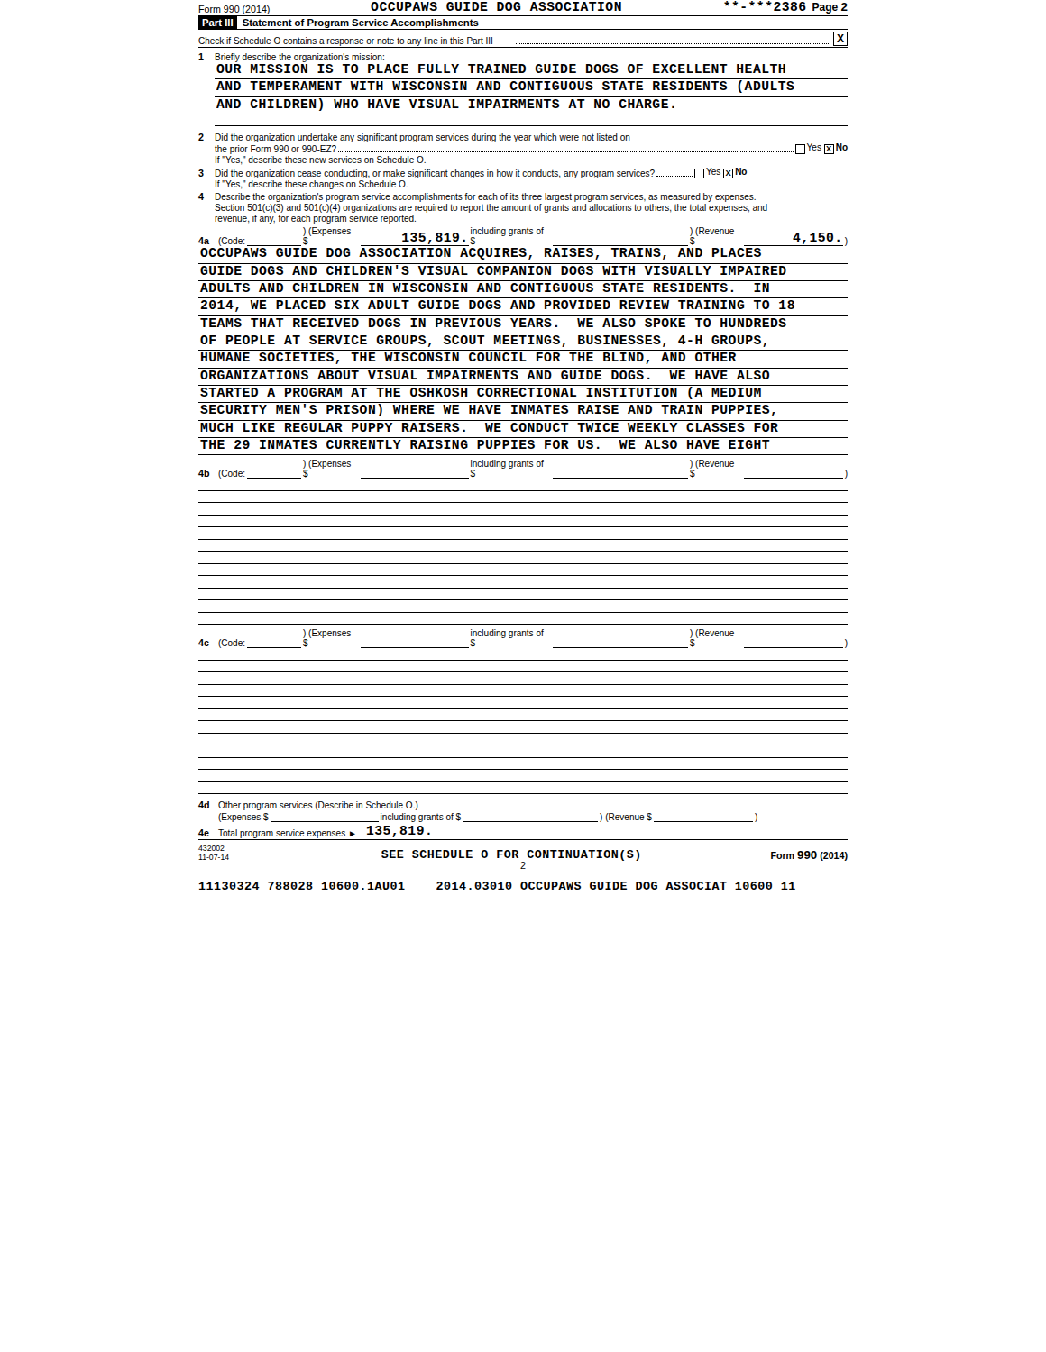Form 990 (2014)
OCCUPAWS GUIDE DOG ASSOCIATION
**-***2386 Page 2
Part III
Statement of Program Service Accomplishments
Check if Schedule O contains a response or note to any line in this Part III
X
1
Briefly describe the organization's mission:
OUR MISSION IS TO PLACE FULLY TRAINED GUIDE DOGS OF EXCELLENT HEALTH
AND TEMPERAMENT WITH WISCONSIN AND CONTIGUOUS STATE RESIDENTS (ADULTS
AND CHILDREN) WHO HAVE VISUAL IMPAIRMENTS AT NO CHARGE.
2
Did the organization undertake any significant program services during the year which were not listed on
the prior Form 990 or 990-EZ? Yes XNo
If "Yes," describe these new services on Schedule O.
3
Did the organization cease conducting, or make significant changes in how it conducts, any program services? Yes XNo
If "Yes," describe these changes on Schedule O.
4
Describe the organization's program service accomplishments for each of its three largest program services, as measured by expenses.
Section 501(c)(3) and 501(c)(4) organizations are required to report the amount of grants and allocations to others, the total expenses, and
revenue, if any, for each program service reported.
4a
(Code: ) (Expenses $ 135,819. including grants of $ ) (Revenue $ 4,150. )
OCCUPAWS GUIDE DOG ASSOCIATION ACQUIRES, RAISES, TRAINS, AND PLACES
GUIDE DOGS AND CHILDREN'S VISUAL COMPANION DOGS WITH VISUALLY IMPAIRED
ADULTS AND CHILDREN IN WISCONSIN AND CONTIGUOUS STATE RESIDENTS. IN
2014, WE PLACED SIX ADULT GUIDE DOGS AND PROVIDED REVIEW TRAINING TO 18
TEAMS THAT RECEIVED DOGS IN PREVIOUS YEARS. WE ALSO SPOKE TO HUNDREDS
OF PEOPLE AT SERVICE GROUPS, SCOUT MEETINGS, BUSINESSES, 4-H GROUPS,
HUMANE SOCIETIES, THE WISCONSIN COUNCIL FOR THE BLIND, AND OTHER
ORGANIZATIONS ABOUT VISUAL IMPAIRMENTS AND GUIDE DOGS. WE HAVE ALSO
STARTED A PROGRAM AT THE OSHKOSH CORRECTIONAL INSTITUTION (A MEDIUM
SECURITY MEN'S PRISON) WHERE WE HAVE INMATES RAISE AND TRAIN PUPPIES,
MUCH LIKE REGULAR PUPPY RAISERS. WE CONDUCT TWICE WEEKLY CLASSES FOR
THE 29 INMATES CURRENTLY RAISING PUPPIES FOR US. WE ALSO HAVE EIGHT
4b
(Code: ) (Expenses $ including grants of $ ) (Revenue $ )
4c
(Code: ) (Expenses $ including grants of $ ) (Revenue $ )
4d
Other program services (Describe in Schedule O.)
(Expenses $ including grants of $ ) (Revenue $ )
4e
Total program service expenses ► 135,819.
432002
11-07-14
SEE SCHEDULE O FOR CONTINUATION(S)
Form 990 (2014)
2
11130324 788028 10600.1AU01 2014.03010 OCCUPAWS GUIDE DOG ASSOCIAT 10600_11